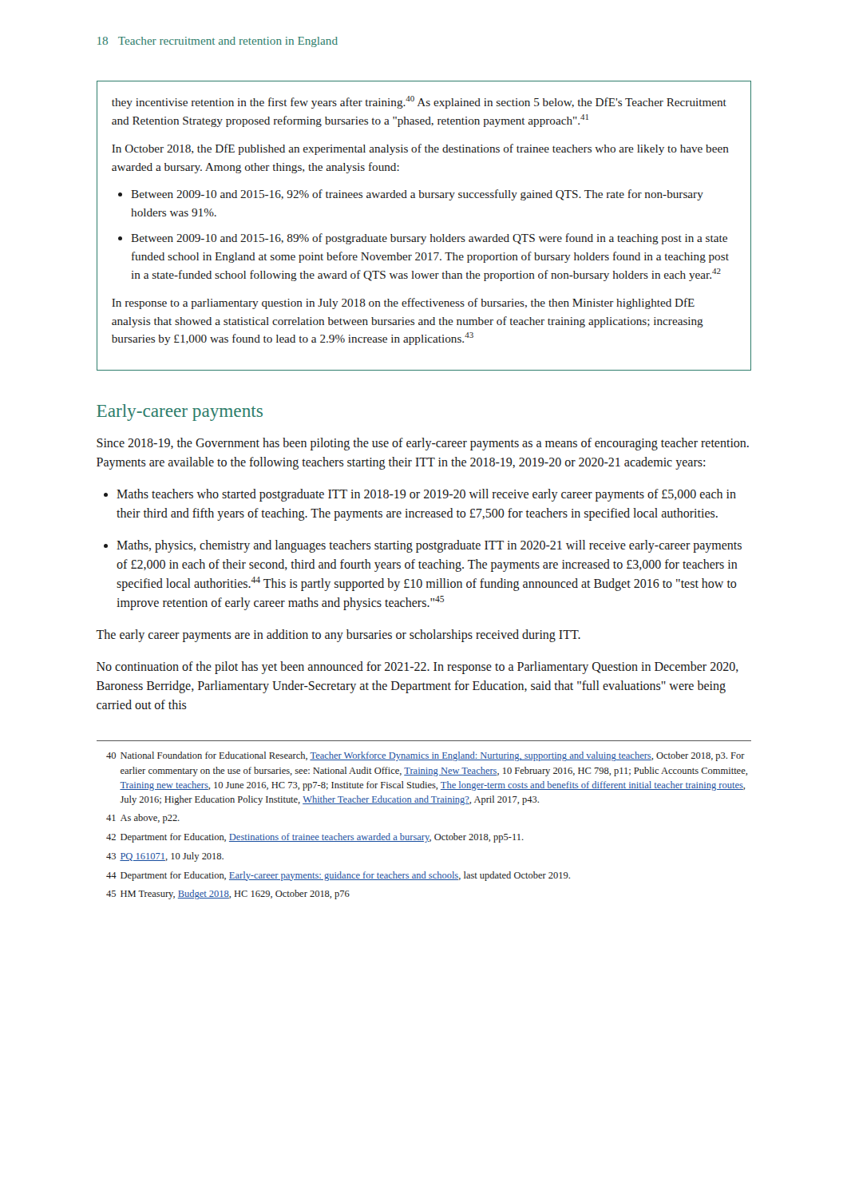18 Teacher recruitment and retention in England
they incentivise retention in the first few years after training.40 As explained in section 5 below, the DfE's Teacher Recruitment and Retention Strategy proposed reforming bursaries to a "phased, retention payment approach".41
In October 2018, the DfE published an experimental analysis of the destinations of trainee teachers who are likely to have been awarded a bursary. Among other things, the analysis found:
Between 2009-10 and 2015-16, 92% of trainees awarded a bursary successfully gained QTS. The rate for non-bursary holders was 91%.
Between 2009-10 and 2015-16, 89% of postgraduate bursary holders awarded QTS were found in a teaching post in a state funded school in England at some point before November 2017. The proportion of bursary holders found in a teaching post in a state-funded school following the award of QTS was lower than the proportion of non-bursary holders in each year.42
In response to a parliamentary question in July 2018 on the effectiveness of bursaries, the then Minister highlighted DfE analysis that showed a statistical correlation between bursaries and the number of teacher training applications; increasing bursaries by £1,000 was found to lead to a 2.9% increase in applications.43
Early-career payments
Since 2018-19, the Government has been piloting the use of early-career payments as a means of encouraging teacher retention. Payments are available to the following teachers starting their ITT in the 2018-19, 2019-20 or 2020-21 academic years:
Maths teachers who started postgraduate ITT in 2018-19 or 2019-20 will receive early career payments of £5,000 each in their third and fifth years of teaching. The payments are increased to £7,500 for teachers in specified local authorities.
Maths, physics, chemistry and languages teachers starting postgraduate ITT in 2020-21 will receive early-career payments of £2,000 in each of their second, third and fourth years of teaching. The payments are increased to £3,000 for teachers in specified local authorities.44 This is partly supported by £10 million of funding announced at Budget 2016 to "test how to improve retention of early career maths and physics teachers."45
The early career payments are in addition to any bursaries or scholarships received during ITT.
No continuation of the pilot has yet been announced for 2021-22. In response to a Parliamentary Question in December 2020, Baroness Berridge, Parliamentary Under-Secretary at the Department for Education, said that "full evaluations" were being carried out of this
40 National Foundation for Educational Research, Teacher Workforce Dynamics in England: Nurturing, supporting and valuing teachers, October 2018, p3. For earlier commentary on the use of bursaries, see: National Audit Office, Training New Teachers, 10 February 2016, HC 798, p11; Public Accounts Committee, Training new teachers, 10 June 2016, HC 73, pp7-8; Institute for Fiscal Studies, The longer-term costs and benefits of different initial teacher training routes, July 2016; Higher Education Policy Institute, Whither Teacher Education and Training?, April 2017, p43.
41 As above, p22.
42 Department for Education, Destinations of trainee teachers awarded a bursary, October 2018, pp5-11.
43 PQ 161071, 10 July 2018.
44 Department for Education, Early-career payments: guidance for teachers and schools, last updated October 2019.
45 HM Treasury, Budget 2018, HC 1629, October 2018, p76